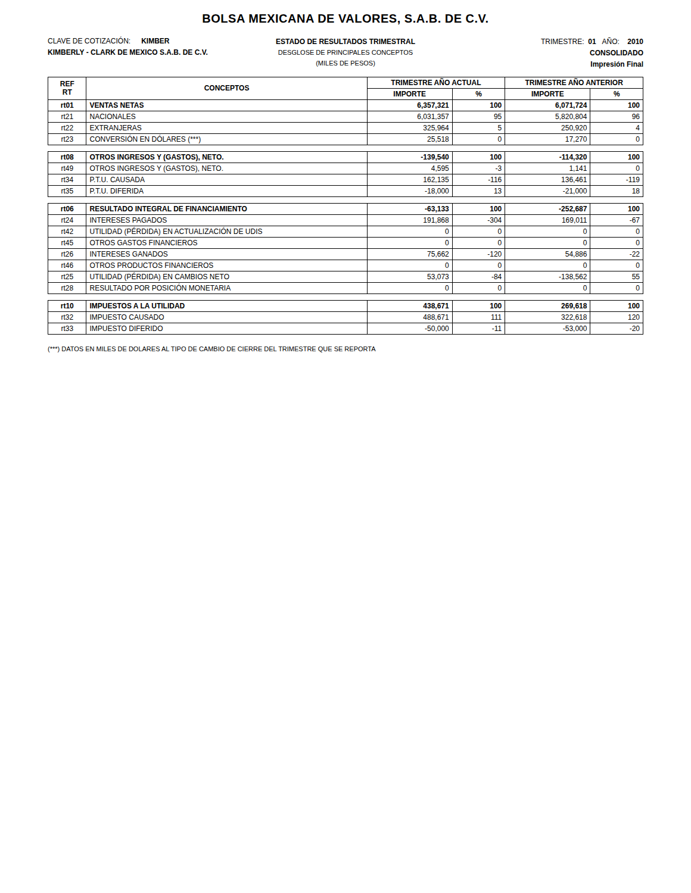BOLSA MEXICANA DE VALORES, S.A.B. DE C.V.
CLAVE DE COTIZACIÓN: KIMBER
KIMBERLY - CLARK DE MEXICO S.A.B. DE C.V.
ESTADO DE RESULTADOS TRIMESTRAL
DESGLOSE DE PRINCIPALES CONCEPTOS
(MILES DE PESOS)
TRIMESTRE: 01 AÑO: 2010
CONSOLIDADO
Impresión Final
| REF RT | CONCEPTOS | TRIMESTRE AÑO ACTUAL | TRIMESTRE AÑO ANTERIOR |
| --- | --- | --- | --- |
| IMPORTE | % | IMPORTE | % |
| rt01 | VENTAS NETAS | 6,357,321 | 100 | 6,071,724 | 100 |
| rt21 | NACIONALES | 6,031,357 | 95 | 5,820,804 | 96 |
| rt22 | EXTRANJERAS | 325,964 | 5 | 250,920 | 4 |
| rt23 | CONVERSIÓN EN DÓLARES (***) | 25,518 | 0 | 17,270 | 0 |
| rt08 | OTROS INGRESOS Y (GASTOS), NETO. | -139,540 | 100 | -114,320 | 100 |
| rt49 | OTROS INGRESOS Y (GASTOS), NETO. | 4,595 | -3 | 1,141 | 0 |
| rt34 | P.T.U. CAUSADA | 162,135 | -116 | 136,461 | -119 |
| rt35 | P.T.U. DIFERIDA | -18,000 | 13 | -21,000 | 18 |
| rt06 | RESULTADO INTEGRAL DE FINANCIAMIENTO | -63,133 | 100 | -252,687 | 100 |
| rt24 | INTERESES PAGADOS | 191,868 | -304 | 169,011 | -67 |
| rt42 | UTILIDAD (PÉRDIDA) EN ACTUALIZACIÓN DE UDIS | 0 | 0 | 0 | 0 |
| rt45 | OTROS GASTOS FINANCIEROS | 0 | 0 | 0 | 0 |
| rt26 | INTERESES GANADOS | 75,662 | -120 | 54,886 | -22 |
| rt46 | OTROS PRODUCTOS FINANCIEROS | 0 | 0 | 0 | 0 |
| rt25 | UTILIDAD (PÉRDIDA) EN CAMBIOS NETO | 53,073 | -84 | -138,562 | 55 |
| rt28 | RESULTADO POR POSICIÓN MONETARIA | 0 | 0 | 0 | 0 |
| rt10 | IMPUESTOS A LA UTILIDAD | 438,671 | 100 | 269,618 | 100 |
| rt32 | IMPUESTO CAUSADO | 488,671 | 111 | 322,618 | 120 |
| rt33 | IMPUESTO DIFERIDO | -50,000 | -11 | -53,000 | -20 |
(***) DATOS EN MILES DE DOLARES AL TIPO DE CAMBIO DE CIERRE DEL TRIMESTRE QUE SE REPORTA